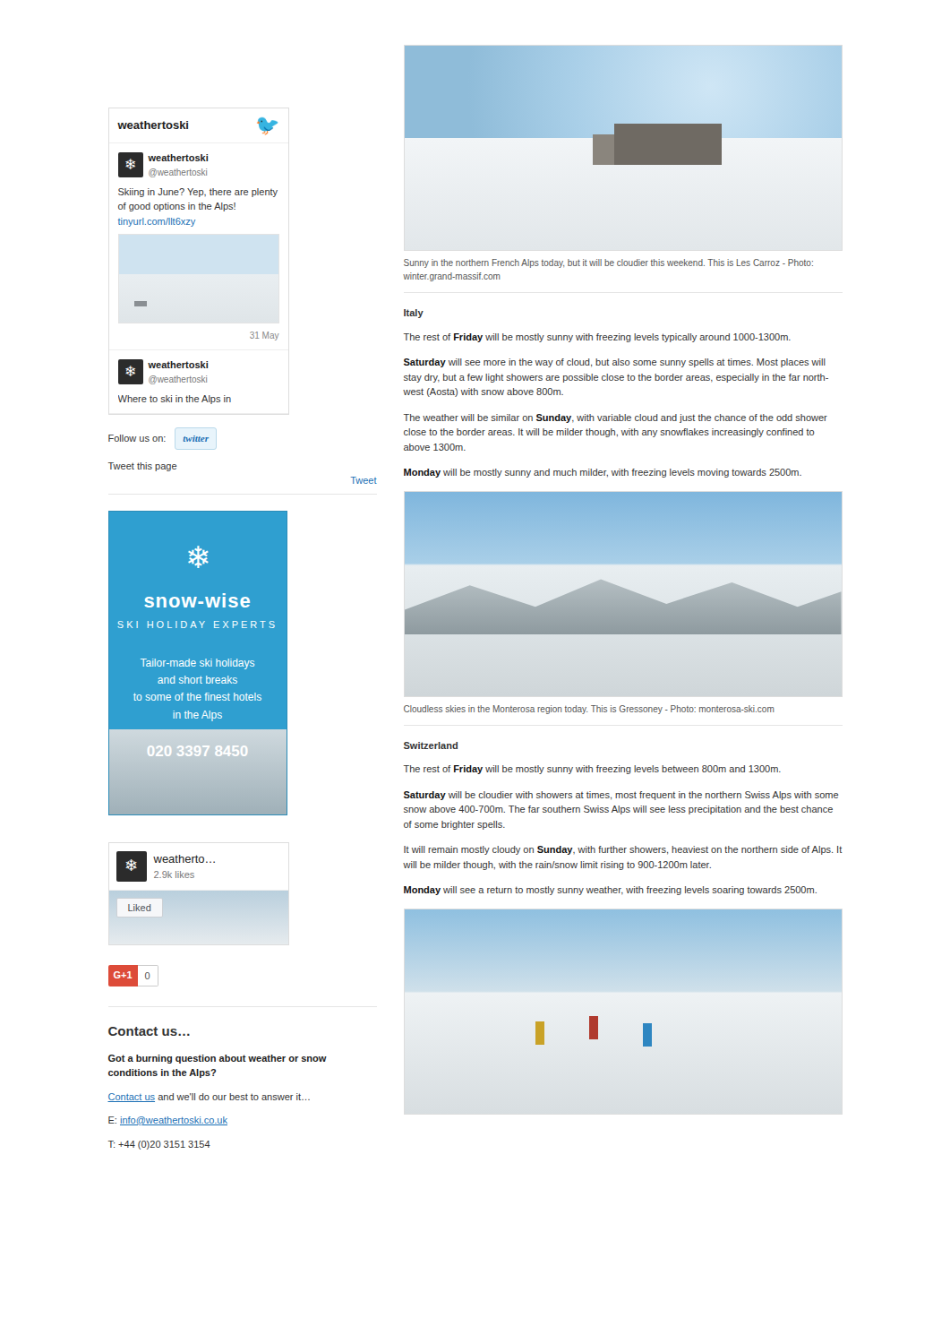weathertoski 🐦
❄ weathertoski @weathertoski
Skiing in June? Yep, there are plenty of good options in the Alps! tinyurl.com/llt6xzy
31 May
❄ weathertoski @weathertoski
Where to ski in the Alps in
Follow us on: twitter
Tweet this page Tweet
❄
snow-wise
SKI HOLIDAY EXPERTS
Tailor-made ski holidays
and short breaks
to some of the finest hotels
in the Alps
020 3397 8450
❄ weatherto…
2.9k likes
Liked
G+1 0
Contact us…
Got a burning question about weather or snow
conditions in the Alps?
Contact us and we'll do our best to answer it…
E: info@weathertoski.co.uk
T: +44 (0)20 3151 3154
Sunny in the northern French Alps today, but it will be cloudier this weekend. This is Les Carroz - Photo: winter.grand-massif.com
Italy
The rest of Friday will be mostly sunny with freezing levels typically around 1000-1300m.
Saturday will see more in the way of cloud, but also some sunny spells at times. Most places will stay dry, but a few light showers are possible close to the border areas, especially in the far north-west (Aosta) with snow above 800m.
The weather will be similar on Sunday, with variable cloud and just the chance of the odd shower close to the border areas. It will be milder though, with any snowflakes increasingly confined to above 1300m.
Monday will be mostly sunny and much milder, with freezing levels moving towards 2500m.
Cloudless skies in the Monterosa region today. This is Gressoney - Photo: monterosa-ski.com
Switzerland
The rest of Friday will be mostly sunny with freezing levels between 800m and 1300m.
Saturday will be cloudier with showers at times, most frequent in the northern Swiss Alps with some snow above 400-700m. The far southern Swiss Alps will see less precipitation and the best chance of some brighter spells.
It will remain mostly cloudy on Sunday, with further showers, heaviest on the northern side of Alps. It will be milder though, with the rain/snow limit rising to 900-1200m later.
Monday will see a return to mostly sunny weather, with freezing levels soaring towards 2500m.